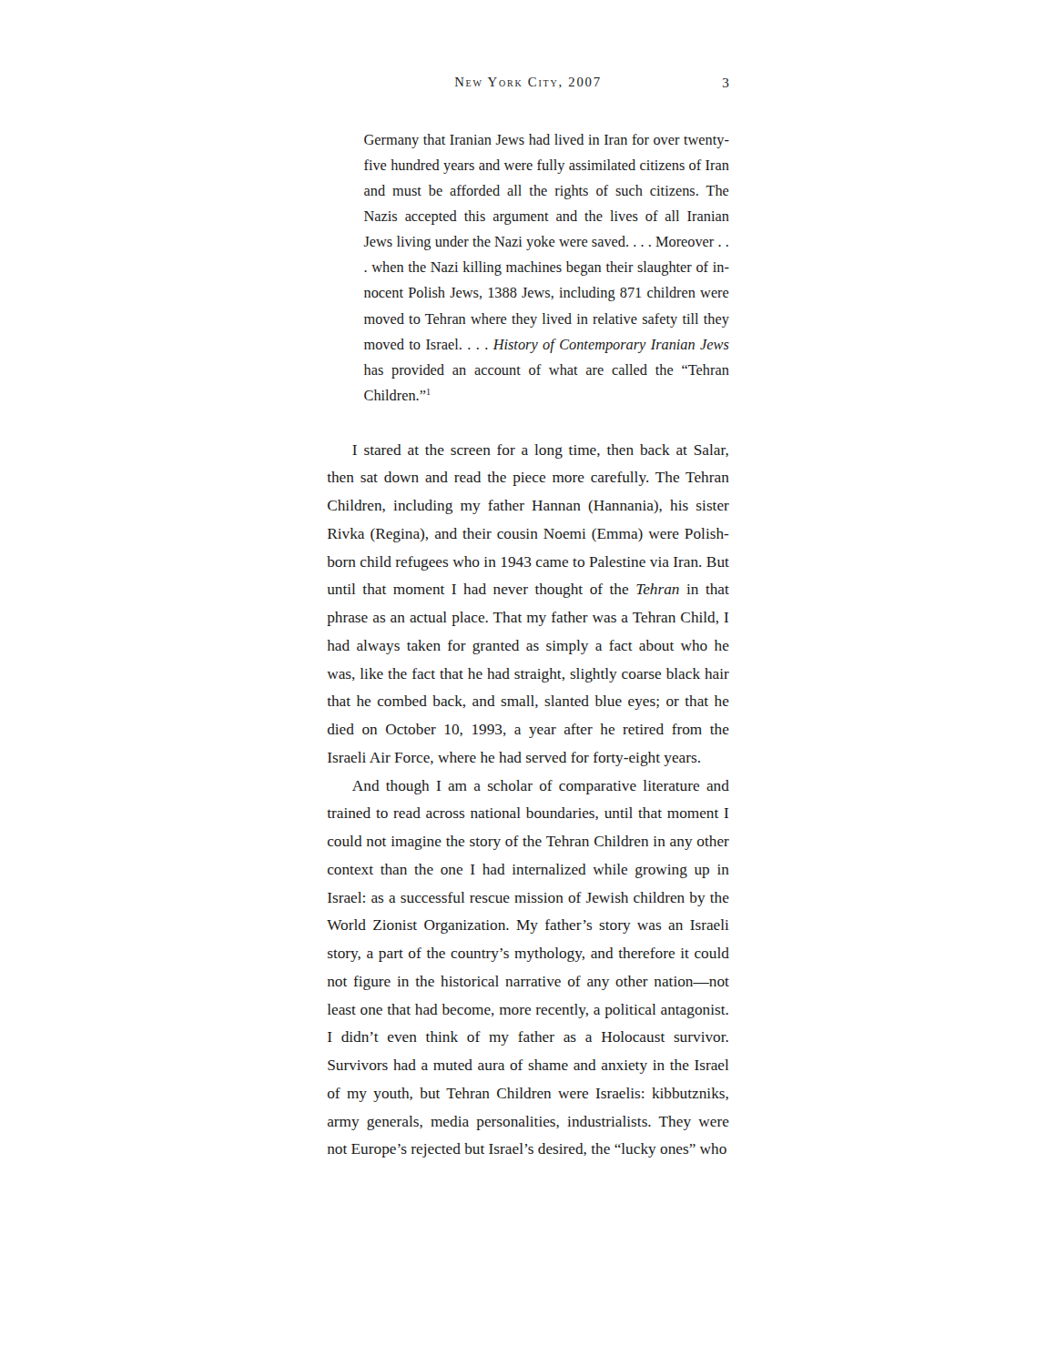New York City, 2007 3
Germany that Iranian Jews had lived in Iran for over twenty-five hundred years and were fully assimilated citizens of Iran and must be afforded all the rights of such citizens. The Nazis accepted this argument and the lives of all Iranian Jews living under the Nazi yoke were saved. . . . Moreover . . . when the Nazi killing machines began their slaughter of innocent Polish Jews, 1388 Jews, including 871 children were moved to Tehran where they lived in relative safety till they moved to Israel. . . . History of Contemporary Iranian Jews has provided an account of what are called the “Tehran Children.”1
I stared at the screen for a long time, then back at Salar, then sat down and read the piece more carefully. The Tehran Children, including my father Hannan (Hannania), his sister Rivka (Regina), and their cousin Noemi (Emma) were Polish-born child refugees who in 1943 came to Palestine via Iran. But until that moment I had never thought of the Tehran in that phrase as an actual place. That my father was a Tehran Child, I had always taken for granted as simply a fact about who he was, like the fact that he had straight, slightly coarse black hair that he combed back, and small, slanted blue eyes; or that he died on October 10, 1993, a year after he retired from the Israeli Air Force, where he had served for forty-eight years.
And though I am a scholar of comparative literature and trained to read across national boundaries, until that moment I could not imagine the story of the Tehran Children in any other context than the one I had internalized while growing up in Israel: as a successful rescue mission of Jewish children by the World Zionist Organization. My father’s story was an Israeli story, a part of the country’s mythology, and therefore it could not figure in the historical narrative of any other nation—not least one that had become, more recently, a political antagonist. I didn’t even think of my father as a Holocaust survivor. Survivors had a muted aura of shame and anxiety in the Israel of my youth, but Tehran Children were Israelis: kibbutzniks, army generals, media personalities, industrialists. They were not Europe’s rejected but Israel’s desired, the “lucky ones” who